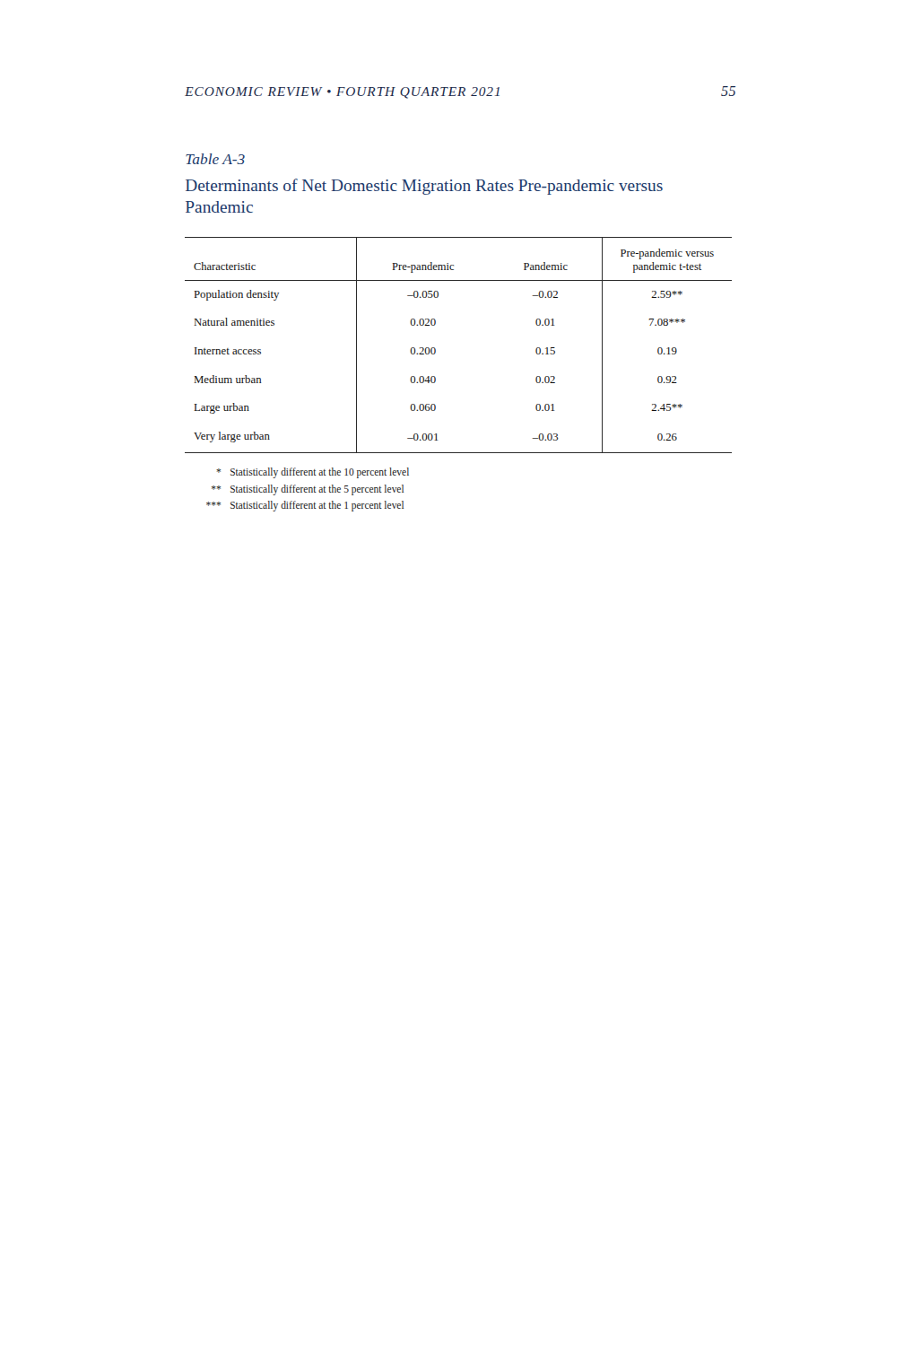Economic Review • Fourth Quarter 2021 55
Table A-3
Determinants of Net Domestic Migration Rates Pre-pandemic versus Pandemic
| Characteristic | Pre-pandemic | Pandemic | Pre-pandemic versus pandemic t-test |
| --- | --- | --- | --- |
| Population density | – 0.050 | – 0.02 | 2.59** |
| Natural amenities | 0.020 | 0.01 | 7.08*** |
| Internet access | 0.200 | 0.15 | 0.19 |
| Medium urban | 0.040 | 0.02 | 0.92 |
| Large urban | 0.060 | 0.01 | 2.45** |
| Very large urban | – 0.001 | – 0.03 | 0.26 |
*
Statistically different at the 10 percent level
**
Statistically different at the 5 percent level
***
Statistically different at the 1 percent level